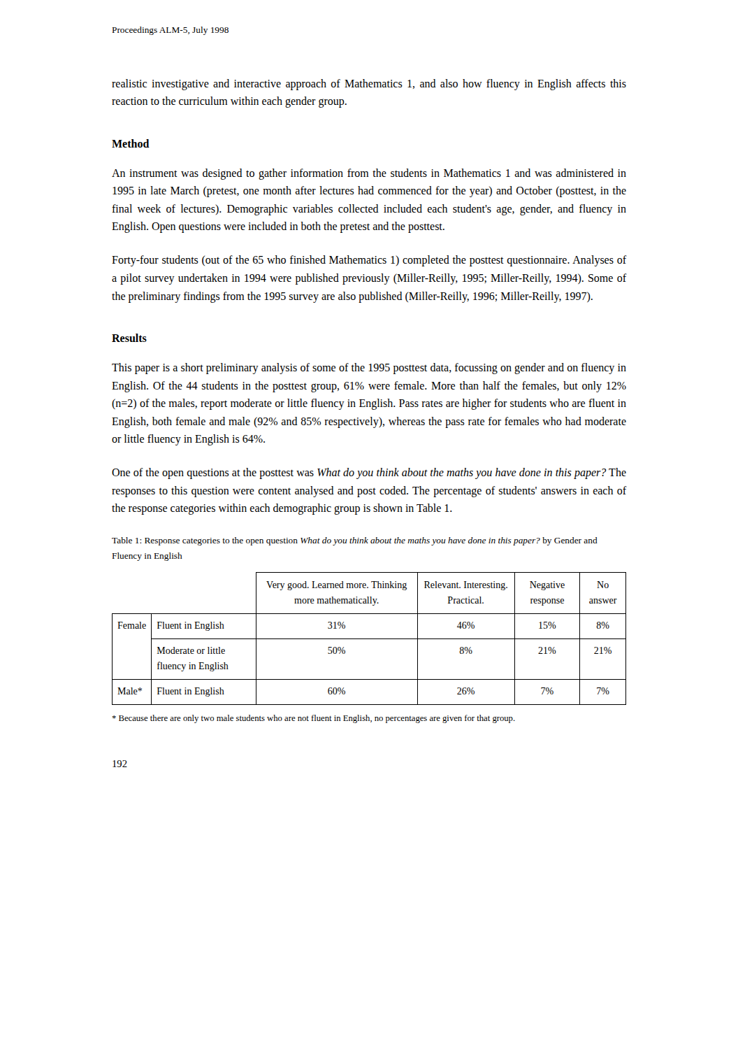Proceedings ALM-5, July 1998
realistic investigative and interactive approach of Mathematics 1, and also how fluency in English affects this reaction to the curriculum within each gender group.
Method
An instrument was designed to gather information from the students in Mathematics 1 and was administered in 1995 in late March (pretest, one month after lectures had commenced for the year) and October (posttest, in the final week of lectures). Demographic variables collected included each student's age, gender, and fluency in English. Open questions were included in both the pretest and the posttest.
Forty-four students (out of the 65 who finished Mathematics 1) completed the posttest questionnaire. Analyses of a pilot survey undertaken in 1994 were published previously (Miller-Reilly, 1995; Miller-Reilly, 1994). Some of the preliminary findings from the 1995 survey are also published (Miller-Reilly, 1996; Miller-Reilly, 1997).
Results
This paper is a short preliminary analysis of some of the 1995 posttest data, focussing on gender and on fluency in English. Of the 44 students in the posttest group, 61% were female. More than half the females, but only 12% (n=2) of the males, report moderate or little fluency in English. Pass rates are higher for students who are fluent in English, both female and male (92% and 85% respectively), whereas the pass rate for females who had moderate or little fluency in English is 64%.
One of the open questions at the posttest was What do you think about the maths you have done in this paper? The responses to this question were content analysed and post coded. The percentage of students' answers in each of the response categories within each demographic group is shown in Table 1.
Table 1: Response categories to the open question What do you think about the maths you have done in this paper? by Gender and Fluency in English
| | Very good. Learned more. Thinking more mathematically. | Relevant. Interesting. Practical. | Negative response | No answer |
| --- | --- | --- | --- | --- |
| Female | Fluent in English | 31% | 46% | 15% | 8% |
| Moderate or little fluency in English | 50% | 8% | 21% | 21% |
| Male* | Fluent in English | 60% | 26% | 7% | 7% |
* Because there are only two male students who are not fluent in English, no percentages are given for that group.
192